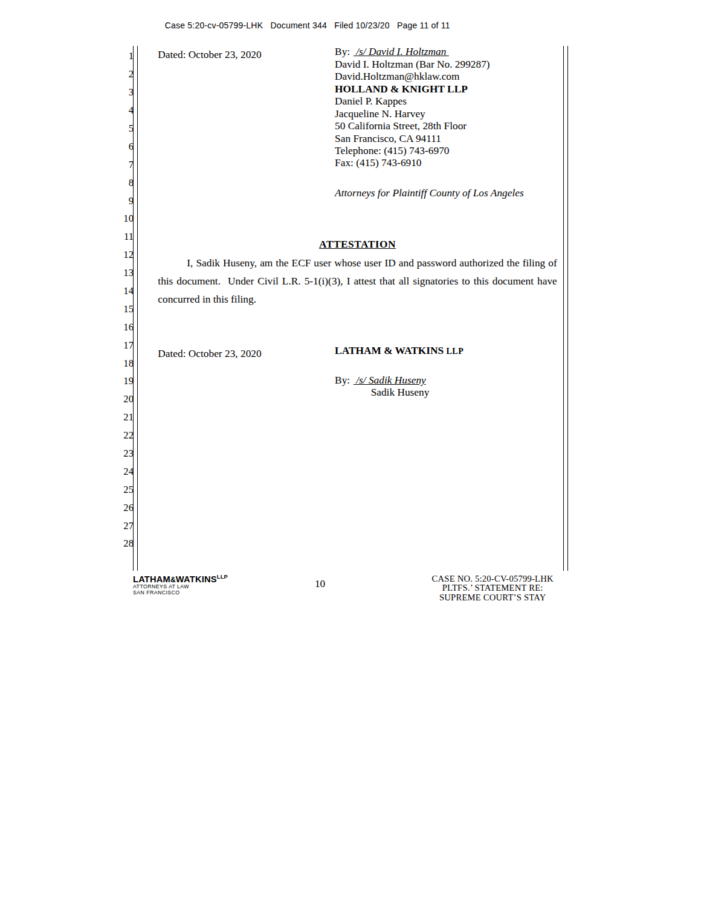Case 5:20-cv-05799-LHK Document 344 Filed 10/23/20 Page 11 of 11
1
2
3
4
5
6
7
8
9
10
11
12
13
14
15
16
17
18
19
20
21
22
23
24
25
26
27
28
Dated: October 23, 2020
By: /s/ David I. Holtzman
David I. Holtzman (Bar No. 299287)
David.Holtzman@hklaw.com
HOLLAND & KNIGHT LLP
Daniel P. Kappes
Jacqueline N. Harvey
50 California Street, 28th Floor
San Francisco, CA 94111
Telephone: (415) 743-6970
Fax: (415) 743-6910
Attorneys for Plaintiff County of Los Angeles
ATTESTATION
I, Sadik Huseny, am the ECF user whose user ID and password authorized the filing of this document. Under Civil L.R. 5-1(i)(3), I attest that all signatories to this document have concurred in this filing.
Dated: October 23, 2020
LATHAM & WATKINS LLP
By: /s/ Sadik Huseny
Sadik Huseny
LATHAM&WATKINSLLP
Attorneys At Law
San Francisco
10
CASE NO. 5:20-CV-05799-LHK
PLTFS.’ STATEMENT RE:
SUPREME COURT’S STAY